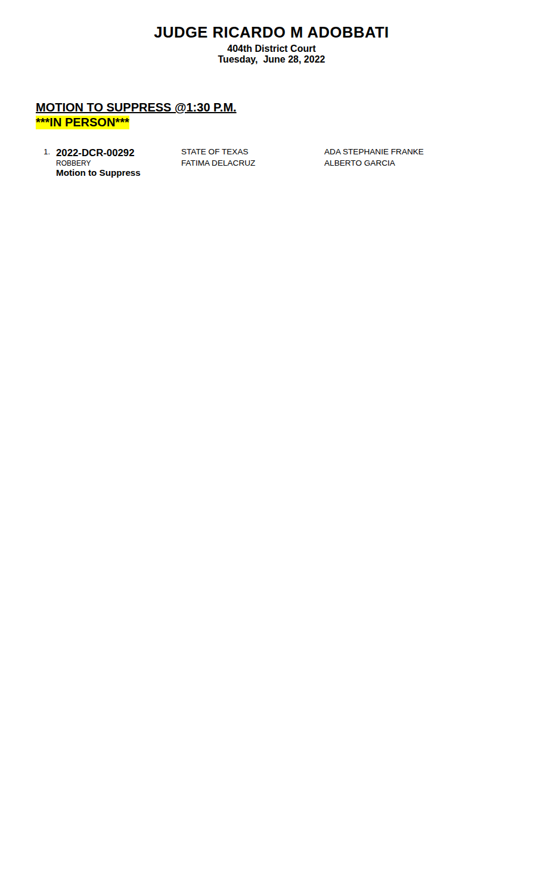JUDGE RICARDO M ADOBBATI
404th District Court
Tuesday, June 28, 2022
MOTION TO SUPPRESS @1:30 P.M.
***IN PERSON***
| 1. | 2022-DCR-00292 Robbery Motion to Suppress | STATE OF TEXAS FATIMA DELACRUZ | ADA STEPHANIE FRANKE ALBERTO GARCIA |